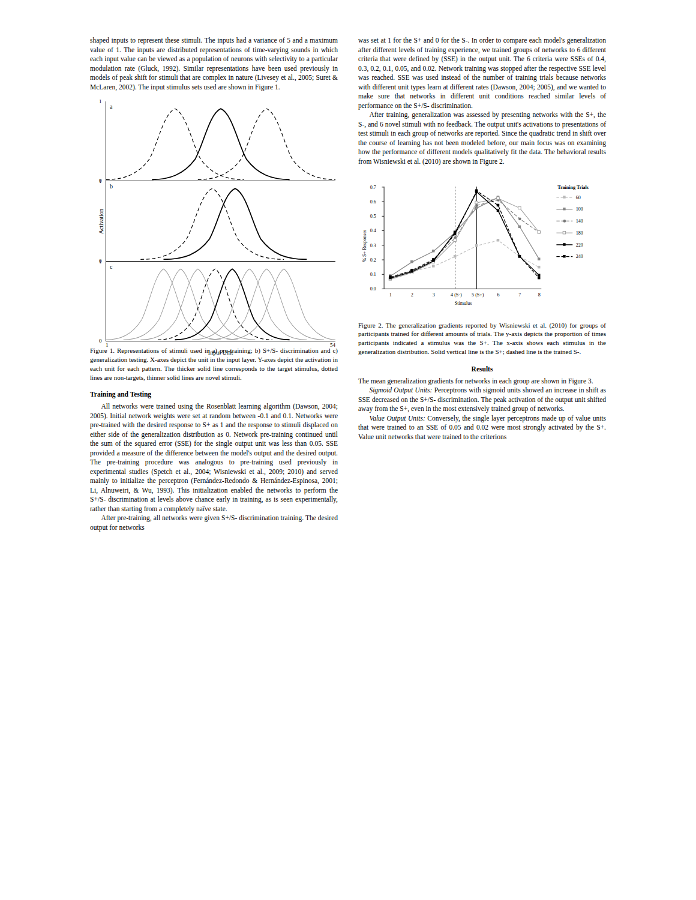shaped inputs to represent these stimuli. The inputs had a variance of 5 and a maximum value of 1. The inputs are distributed representations of time-varying sounds in which each input value can be viewed as a population of neurons with selectivity to a particular modulation rate (Gluck, 1992). Similar representations have been used previously in models of peak shift for stimuli that are complex in nature (Livesey et al., 2005; Suret & McLaren, 2002). The input stimulus sets used are shown in Figure 1.
Activation
1 0 a
1 0 b
1 0 c
1 54
Input Unit
Figure 1. Representations of stimuli used in a) pre-training; b) S+/S- discrimination and c) generalization testing. X-axes depict the unit in the input layer. Y-axes depict the activation in each unit for each pattern. The thicker solid line corresponds to the target stimulus, dotted lines are non-targets, thinner solid lines are novel stimuli.
Training and Testing
All networks were trained using the Rosenblatt learning algorithm (Dawson, 2004; 2005). Initial network weights were set at random between -0.1 and 0.1. Networks were pre-trained with the desired response to S+ as 1 and the response to stimuli displaced on either side of the generalization distribution as 0. Network pre-training continued until the sum of the squared error (SSE) for the single output unit was less than 0.05. SSE provided a measure of the difference between the model's output and the desired output. The pre-training procedure was analogous to pre-training used previously in experimental studies (Spetch et al., 2004; Wisniewski et al., 2009; 2010) and served mainly to initialize the perceptron (Fernández-Redondo & Hernández-Espinosa, 2001; Li, Alnuweiri, & Wu, 1993). This initialization enabled the networks to perform the S+/S- discrimination at levels above chance early in training, as is seen experimentally, rather than starting from a completely naïve state.
After pre-training, all networks were given S+/S- discrimination training. The desired output for networks
was set at 1 for the S+ and 0 for the S-. In order to compare each model's generalization after different levels of training experience, we trained groups of networks to 6 different criteria that were defined by (SSE) in the output unit. The 6 criteria were SSEs of 0.4, 0.3, 0.2, 0.1, 0.05, and 0.02. Network training was stopped after the respective SSE level was reached. SSE was used instead of the number of training trials because networks with different unit types learn at different rates (Dawson, 2004; 2005), and we wanted to make sure that networks in different unit conditions reached similar levels of performance on the S+/S- discrimination.
After training, generalization was assessed by presenting networks with the S+, the S-, and 6 novel stimuli with no feedback. The output unit's activations to presentations of test stimuli in each group of networks are reported. Since the quadratic trend in shift over the course of learning has not been modeled before, our main focus was on examining how the performance of different models qualitatively fit the data. The behavioral results from Wisniewski et al. (2010) are shown in Figure 2.
0.7 0.6 0.5 0.4 0.3 0.2 0.1 0.0 % S+ Responses 1 2 3 4 (S-) 5 (S+) 6 7 8 Stimulus Training Trials 60 100 140 180 220 240
Figure 2. The generalization gradients reported by Wisniewski et al. (2010) for groups of participants trained for different amounts of trials. The y-axis depicts the proportion of times participants indicated a stimulus was the S+. The x-axis shows each stimulus in the generalization distribution. Solid vertical line is the S+; dashed line is the trained S-.
Results
The mean generalization gradients for networks in each group are shown in Figure 3.
Sigmoid Output Units: Perceptrons with sigmoid units showed an increase in shift as SSE decreased on the S+/S- discrimination. The peak activation of the output unit shifted away from the S+, even in the most extensively trained group of networks.
Value Output Units: Conversely, the single layer perceptrons made up of value units that were trained to an SSE of 0.05 and 0.02 were most strongly activated by the S+. Value unit networks that were trained to the criterions